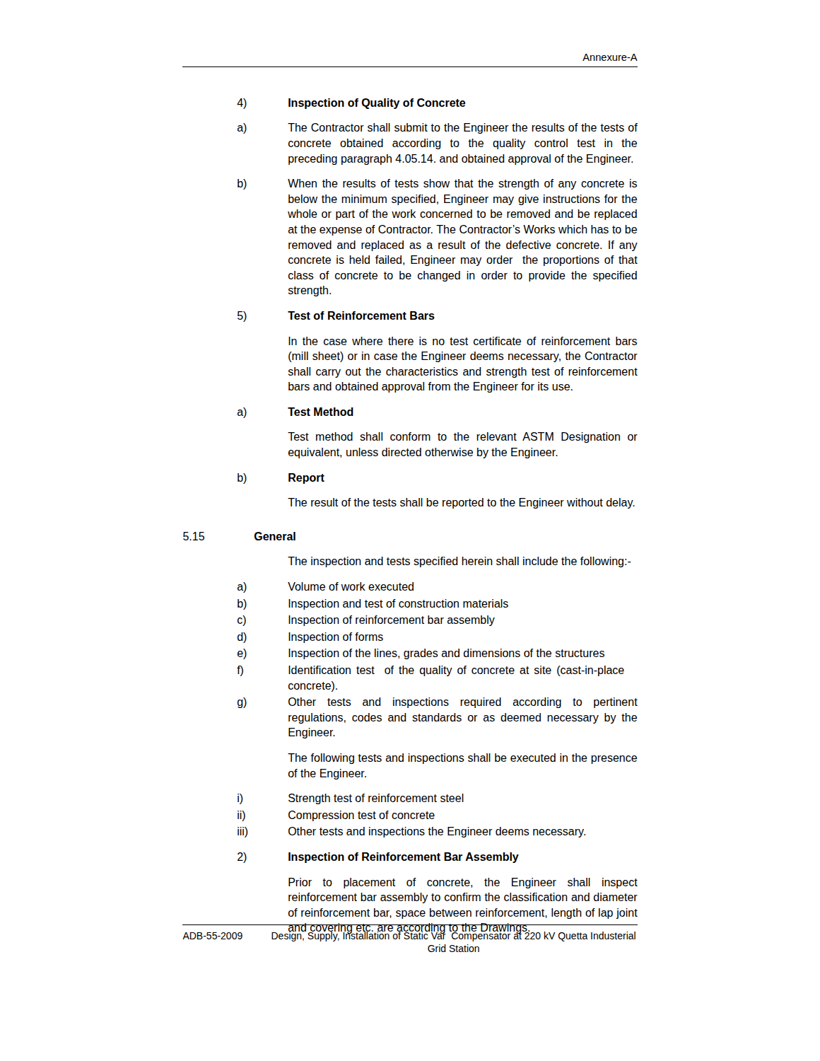Annexure-A
4)
Inspection of Quality of Concrete
a)
The Contractor shall submit to the Engineer the results of the tests of concrete obtained according to the quality control test in the preceding paragraph 4.05.14. and obtained approval of the Engineer.
b)
When the results of tests show that the strength of any concrete is below the minimum specified, Engineer may give instructions for the whole or part of the work concerned to be removed and be replaced at the expense of Contractor. The Contractor’s Works which has to be removed and replaced as a result of the defective concrete. If any concrete is held failed, Engineer may order the proportions of that class of concrete to be changed in order to provide the specified strength.
5)
Test of Reinforcement Bars
In the case where there is no test certificate of reinforcement bars (mill sheet) or in case the Engineer deems necessary, the Contractor shall carry out the characteristics and strength test of reinforcement bars and obtained approval from the Engineer for its use.
a)
Test Method
Test method shall conform to the relevant ASTM Designation or equivalent, unless directed otherwise by the Engineer.
b)
Report
The result of the tests shall be reported to the Engineer without delay.
5.15
General
The inspection and tests specified herein shall include the following:-
a)
Volume of work executed
b)
Inspection and test of construction materials
c)
Inspection of reinforcement bar assembly
d)
Inspection of forms
e)
Inspection of the lines, grades and dimensions of the structures
f)
Identification test of the quality of concrete at site (cast-in-place concrete).
g)
Other tests and inspections required according to pertinent regulations, codes and standards or as deemed necessary by the Engineer.
The following tests and inspections shall be executed in the presence of the Engineer.
i)
Strength test of reinforcement steel
ii)
Compression test of concrete
iii)
Other tests and inspections the Engineer deems necessary.
2)
Inspection of Reinforcement Bar Assembly
Prior to placement of concrete, the Engineer shall inspect reinforcement bar assembly to confirm the classification and diameter of reinforcement bar, space between reinforcement, length of lap joint and covering etc. are according to the Drawings.
ADB-55-2009
Design, Supply, Installation of Static Var Compensator at 220 kV Quetta Industerial Grid Station